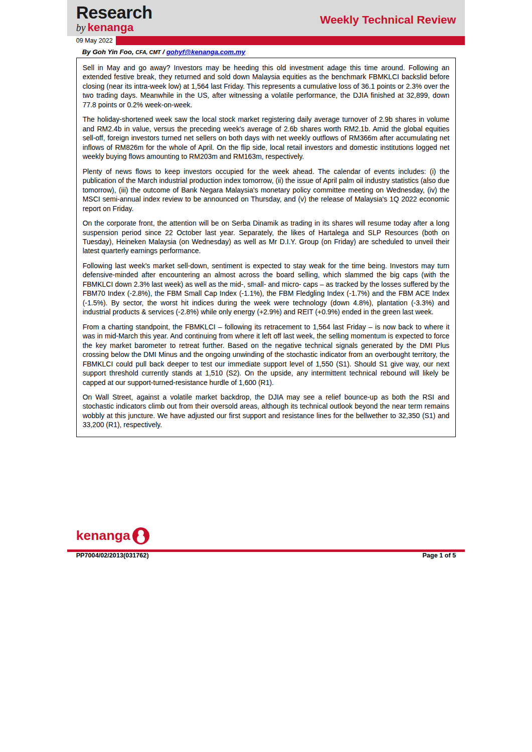Research
by kenanga
Weekly Technical Review
09 May 2022
By Goh Yin Foo, CFA, CMT / gohyf@kenanga.com.my
Sell in May and go away? Investors may be heeding this old investment adage this time around. Following an extended festive break, they returned and sold down Malaysia equities as the benchmark FBMKLCI backslid before closing (near its intra-week low) at 1,564 last Friday. This represents a cumulative loss of 36.1 points or 2.3% over the two trading days. Meanwhile in the US, after witnessing a volatile performance, the DJIA finished at 32,899, down 77.8 points or 0.2% week-on-week.
The holiday-shortened week saw the local stock market registering daily average turnover of 2.9b shares in volume and RM2.4b in value, versus the preceding week's average of 2.6b shares worth RM2.1b. Amid the global equities sell-off, foreign investors turned net sellers on both days with net weekly outflows of RM366m after accumulating net inflows of RM826m for the whole of April. On the flip side, local retail investors and domestic institutions logged net weekly buying flows amounting to RM203m and RM163m, respectively.
Plenty of news flows to keep investors occupied for the week ahead. The calendar of events includes: (i) the publication of the March industrial production index tomorrow, (ii) the issue of April palm oil industry statistics (also due tomorrow), (iii) the outcome of Bank Negara Malaysia's monetary policy committee meeting on Wednesday, (iv) the MSCI semi-annual index review to be announced on Thursday, and (v) the release of Malaysia's 1Q 2022 economic report on Friday.
On the corporate front, the attention will be on Serba Dinamik as trading in its shares will resume today after a long suspension period since 22 October last year. Separately, the likes of Hartalega and SLP Resources (both on Tuesday), Heineken Malaysia (on Wednesday) as well as Mr D.I.Y. Group (on Friday) are scheduled to unveil their latest quarterly earnings performance.
Following last week's market sell-down, sentiment is expected to stay weak for the time being. Investors may turn defensive-minded after encountering an almost across the board selling, which slammed the big caps (with the FBMKLCI down 2.3% last week) as well as the mid-, small- and micro- caps – as tracked by the losses suffered by the FBM70 Index (-2.8%), the FBM Small Cap Index (-1.1%), the FBM Fledgling Index (-1.7%) and the FBM ACE Index (-1.5%). By sector, the worst hit indices during the week were technology (down 4.8%), plantation (-3.3%) and industrial products & services (-2.8%) while only energy (+2.9%) and REIT (+0.9%) ended in the green last week.
From a charting standpoint, the FBMKLCI – following its retracement to 1,564 last Friday – is now back to where it was in mid-March this year. And continuing from where it left off last week, the selling momentum is expected to force the key market barometer to retreat further. Based on the negative technical signals generated by the DMI Plus crossing below the DMI Minus and the ongoing unwinding of the stochastic indicator from an overbought territory, the FBMKLCI could pull back deeper to test our immediate support level of 1,550 (S1). Should S1 give way, our next support threshold currently stands at 1,510 (S2). On the upside, any intermittent technical rebound will likely be capped at our support-turned-resistance hurdle of 1,600 (R1).
On Wall Street, against a volatile market backdrop, the DJIA may see a relief bounce-up as both the RSI and stochastic indicators climb out from their oversold areas, although its technical outlook beyond the near term remains wobbly at this juncture. We have adjusted our first support and resistance lines for the bellwether to 32,350 (S1) and 33,200 (R1), respectively.
kenanga
PP7004/02/2013(031762)
Page 1 of 5